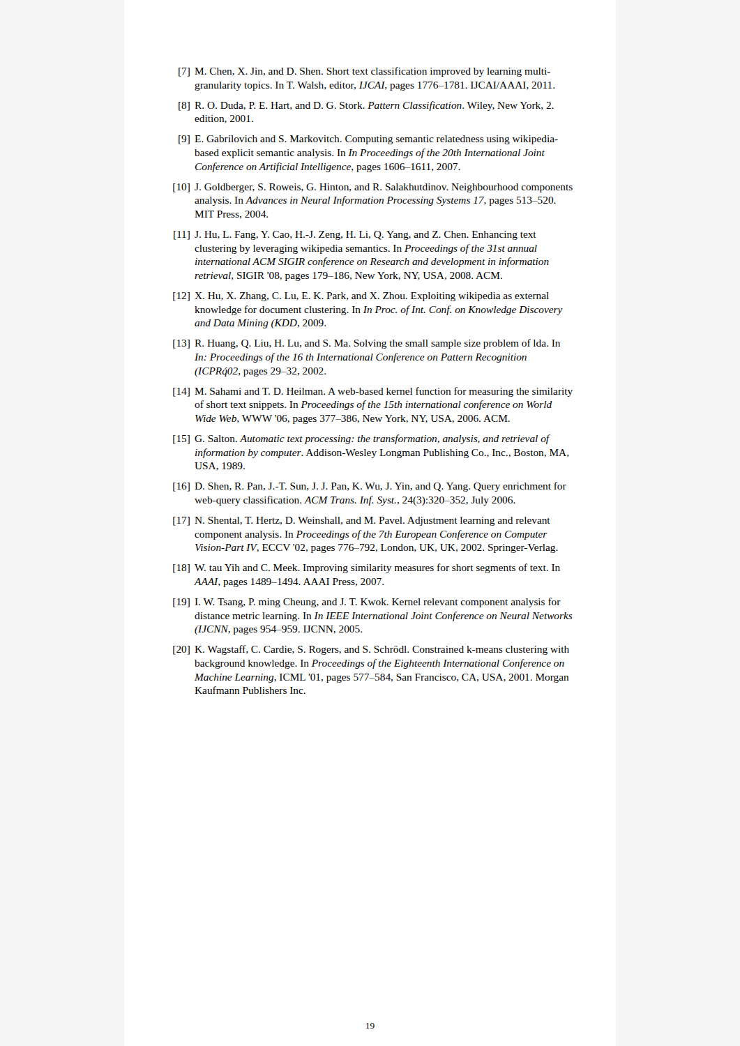[7] M. Chen, X. Jin, and D. Shen. Short text classification improved by learning multi-granularity topics. In T. Walsh, editor, IJCAI, pages 1776–1781. IJCAI/AAAI, 2011.
[8] R. O. Duda, P. E. Hart, and D. G. Stork. Pattern Classification. Wiley, New York, 2. edition, 2001.
[9] E. Gabrilovich and S. Markovitch. Computing semantic relatedness using wikipedia-based explicit semantic analysis. In In Proceedings of the 20th International Joint Conference on Artificial Intelligence, pages 1606–1611, 2007.
[10] J. Goldberger, S. Roweis, G. Hinton, and R. Salakhutdinov. Neighbourhood components analysis. In Advances in Neural Information Processing Systems 17, pages 513–520. MIT Press, 2004.
[11] J. Hu, L. Fang, Y. Cao, H.-J. Zeng, H. Li, Q. Yang, and Z. Chen. Enhancing text clustering by leveraging wikipedia semantics. In Proceedings of the 31st annual international ACM SIGIR conference on Research and development in information retrieval, SIGIR '08, pages 179–186, New York, NY, USA, 2008. ACM.
[12] X. Hu, X. Zhang, C. Lu, E. K. Park, and X. Zhou. Exploiting wikipedia as external knowledge for document clustering. In In Proc. of Int. Conf. on Knowledge Discovery and Data Mining (KDD, 2009.
[13] R. Huang, Q. Liu, H. Lu, and S. Ma. Solving the small sample size problem of lda. In In: Proceedings of the 16 th International Conference on Pattern Recognition (ICPRq́02, pages 29–32, 2002.
[14] M. Sahami and T. D. Heilman. A web-based kernel function for measuring the similarity of short text snippets. In Proceedings of the 15th international conference on World Wide Web, WWW '06, pages 377–386, New York, NY, USA, 2006. ACM.
[15] G. Salton. Automatic text processing: the transformation, analysis, and retrieval of information by computer. Addison-Wesley Longman Publishing Co., Inc., Boston, MA, USA, 1989.
[16] D. Shen, R. Pan, J.-T. Sun, J. J. Pan, K. Wu, J. Yin, and Q. Yang. Query enrichment for web-query classification. ACM Trans. Inf. Syst., 24(3):320–352, July 2006.
[17] N. Shental, T. Hertz, D. Weinshall, and M. Pavel. Adjustment learning and relevant component analysis. In Proceedings of the 7th European Conference on Computer Vision-Part IV, ECCV '02, pages 776–792, London, UK, UK, 2002. Springer-Verlag.
[18] W. tau Yih and C. Meek. Improving similarity measures for short segments of text. In AAAI, pages 1489–1494. AAAI Press, 2007.
[19] I. W. Tsang, P. ming Cheung, and J. T. Kwok. Kernel relevant component analysis for distance metric learning. In In IEEE International Joint Conference on Neural Networks (IJCNN, pages 954–959. IJCNN, 2005.
[20] K. Wagstaff, C. Cardie, S. Rogers, and S. Schrödl. Constrained k-means clustering with background knowledge. In Proceedings of the Eighteenth International Conference on Machine Learning, ICML '01, pages 577–584, San Francisco, CA, USA, 2001. Morgan Kaufmann Publishers Inc.
19